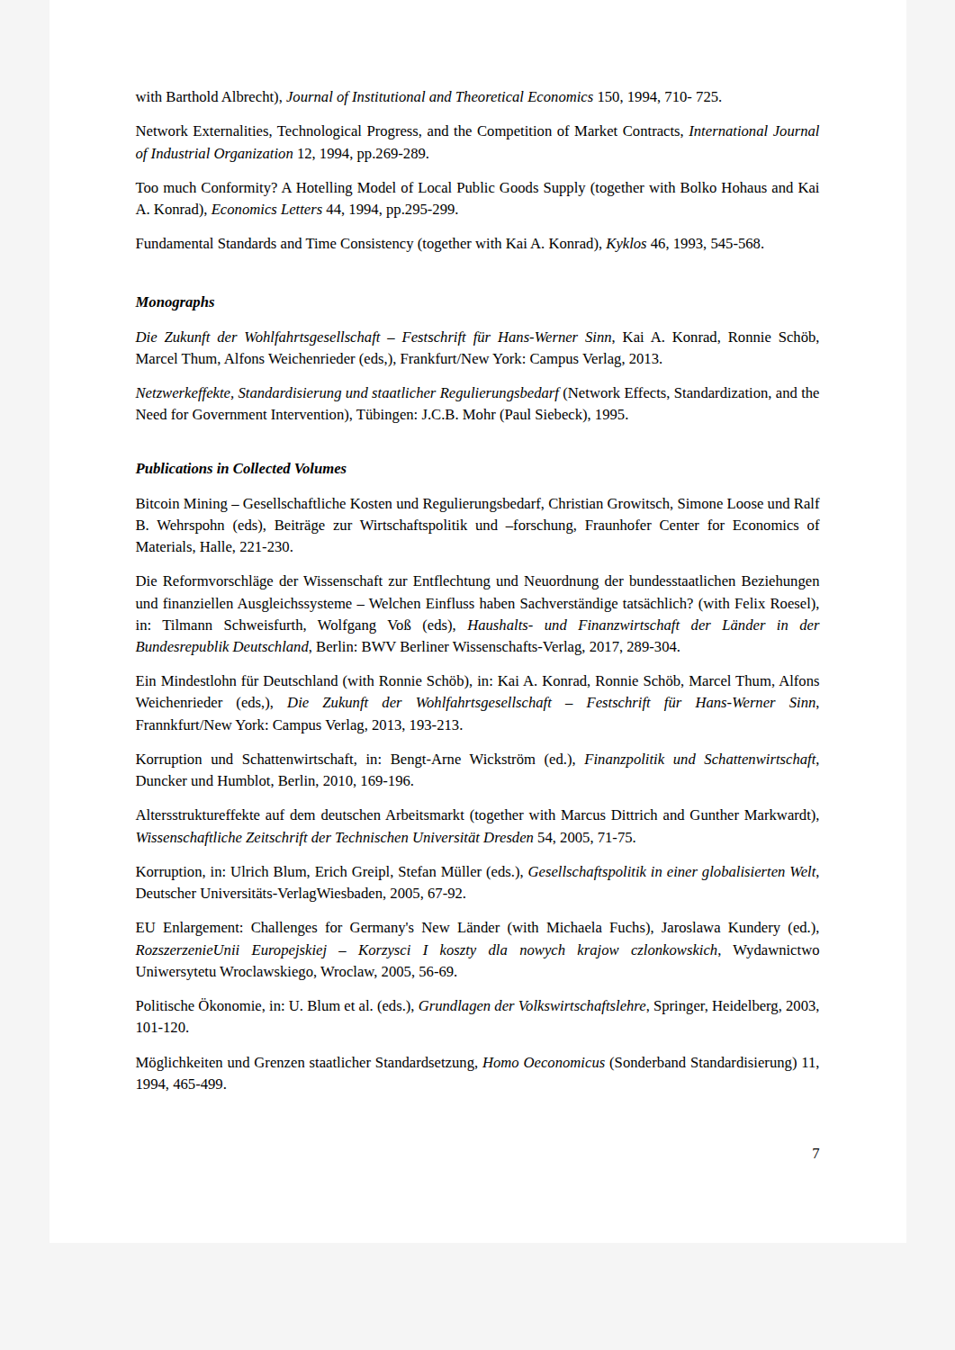with Barthold Albrecht), Journal of Institutional and Theoretical Economics 150, 1994, 710- 725.
Network Externalities, Technological Progress, and the Competition of Market Contracts, International Journal of Industrial Organization 12, 1994, pp.269-289.
Too much Conformity? A Hotelling Model of Local Public Goods Supply (together with Bolko Hohaus and Kai A. Konrad), Economics Letters 44, 1994, pp.295-299.
Fundamental Standards and Time Consistency (together with Kai A. Konrad), Kyklos 46, 1993, 545-568.
Monographs
Die Zukunft der Wohlfahrtsgesellschaft – Festschrift für Hans-Werner Sinn, Kai A. Konrad, Ronnie Schöb, Marcel Thum, Alfons Weichenrieder (eds,), Frankfurt/New York: Campus Verlag, 2013.
Netzwerkeffekte, Standardisierung und staatlicher Regulierungsbedarf (Network Effects, Standardization, and the Need for Government Intervention), Tübingen: J.C.B. Mohr (Paul Siebeck), 1995.
Publications in Collected Volumes
Bitcoin Mining – Gesellschaftliche Kosten und Regulierungsbedarf, Christian Growitsch, Simone Loose und Ralf B. Wehrspohn (eds), Beiträge zur Wirtschaftspolitik und –forschung, Fraunhofer Center for Economics of Materials, Halle, 221-230.
Die Reformvorschläge der Wissenschaft zur Entflechtung und Neuordnung der bundesstaatlichen Beziehungen und finanziellen Ausgleichssysteme – Welchen Einfluss haben Sachverständige tatsächlich? (with Felix Roesel), in: Tilmann Schweisfurth, Wolfgang Voß (eds), Haushalts- und Finanzwirtschaft der Länder in der Bundesrepublik Deutschland, Berlin: BWV Berliner Wissenschafts-Verlag, 2017, 289-304.
Ein Mindestlohn für Deutschland (with Ronnie Schöb), in: Kai A. Konrad, Ronnie Schöb, Marcel Thum, Alfons Weichenrieder (eds,), Die Zukunft der Wohlfahrtsgesellschaft – Festschrift für Hans-Werner Sinn, Frannkfurt/New York: Campus Verlag, 2013, 193-213.
Korruption und Schattenwirtschaft, in: Bengt-Arne Wickström (ed.), Finanzpolitik und Schattenwirtschaft, Duncker und Humblot, Berlin, 2010, 169-196.
Altersstruktureffekte auf dem deutschen Arbeitsmarkt (together with Marcus Dittrich and Gunther Markwardt), Wissenschaftliche Zeitschrift der Technischen Universität Dresden 54, 2005, 71-75.
Korruption, in: Ulrich Blum, Erich Greipl, Stefan Müller (eds.), Gesellschaftspolitik in einer globalisierten Welt, Deutscher Universitäts-VerlagWiesbaden, 2005, 67-92.
EU Enlargement: Challenges for Germany's New Länder (with Michaela Fuchs), Jaroslawa Kundery (ed.), RozszerzenieUnii Europejskiej – Korzysci I koszty dla nowych krajow czlonkowskich, Wydawnictwo Uniwersytetu Wroclawskiego, Wroclaw, 2005, 56-69.
Politische Ökonomie, in: U. Blum et al. (eds.), Grundlagen der Volkswirtschaftslehre, Springer, Heidelberg, 2003, 101-120.
Möglichkeiten und Grenzen staatlicher Standardsetzung, Homo Oeconomicus (Sonderband Standardisierung) 11, 1994, 465-499.
7